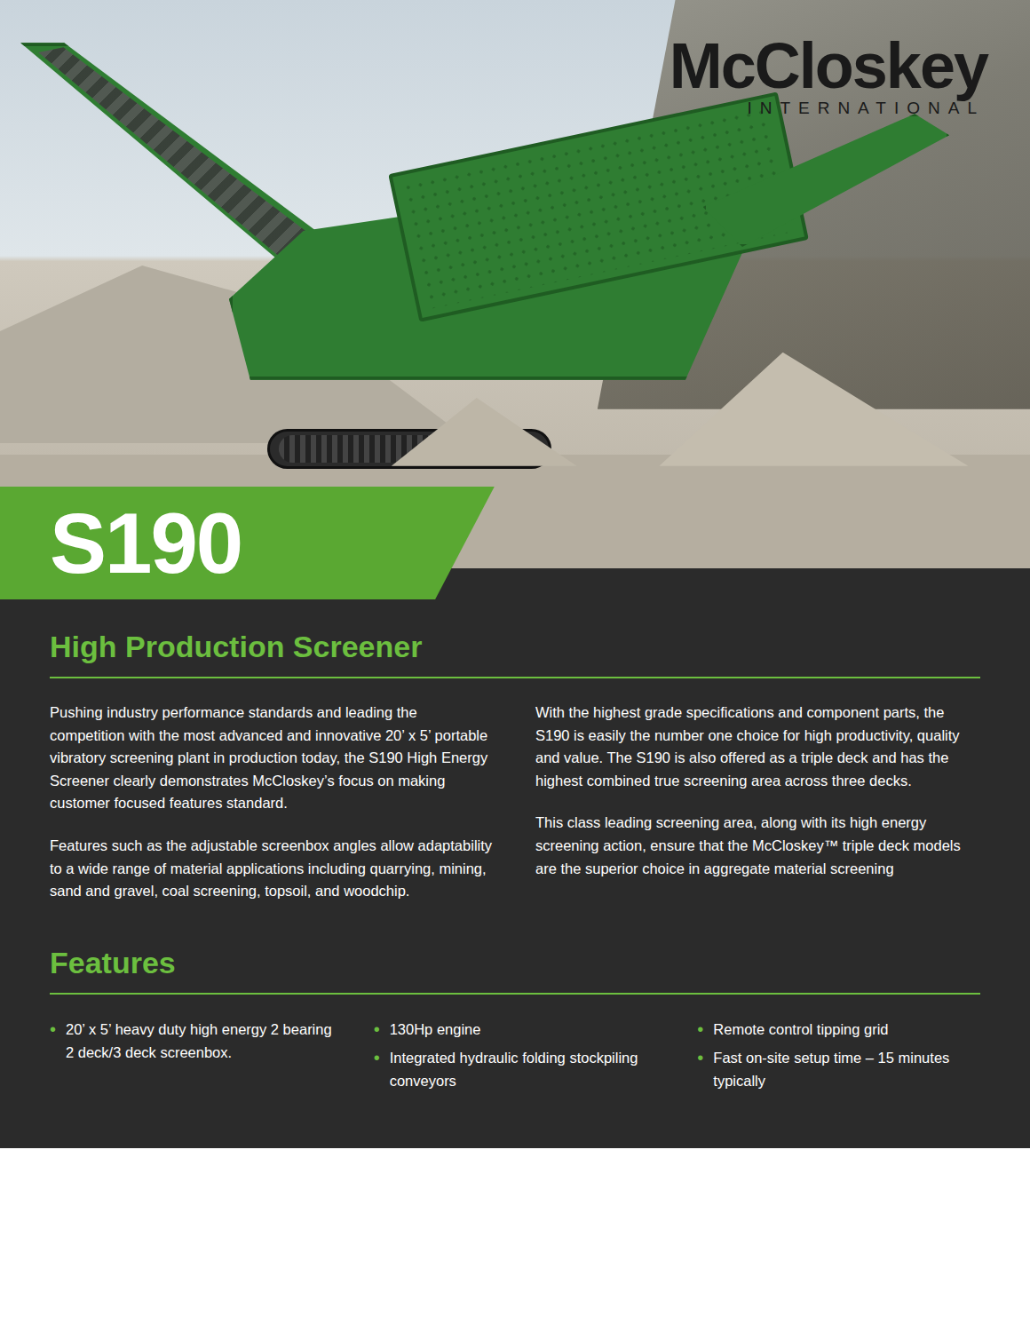McCloskey
INTERNATIONAL
S190
High Production Screener
Pushing industry performance standards and leading the competition with the most advanced and innovative 20’ x 5’ portable vibratory screening plant in production today, the S190 High Energy Screener clearly demonstrates McCloskey’s focus on making customer focused features standard.
Features such as the adjustable screenbox angles allow adaptability to a wide range of material applications including quarrying, mining, sand and gravel, coal screening, topsoil, and woodchip.
With the highest grade specifications and component parts, the S190 is easily the number one choice for high productivity, quality and value. The S190 is also offered as a triple deck and has the highest combined true screening area across three decks.
This class leading screening area, along with its high energy screening action, ensure that the McCloskey™ triple deck models are the superior choice in aggregate material screening
Features
20’ x 5’ heavy duty high energy 2 bearing 2 deck/3 deck screenbox.
130Hp engine
Integrated hydraulic folding stockpiling conveyors
Remote control tipping grid
Fast on-site setup time – 15 minutes typically